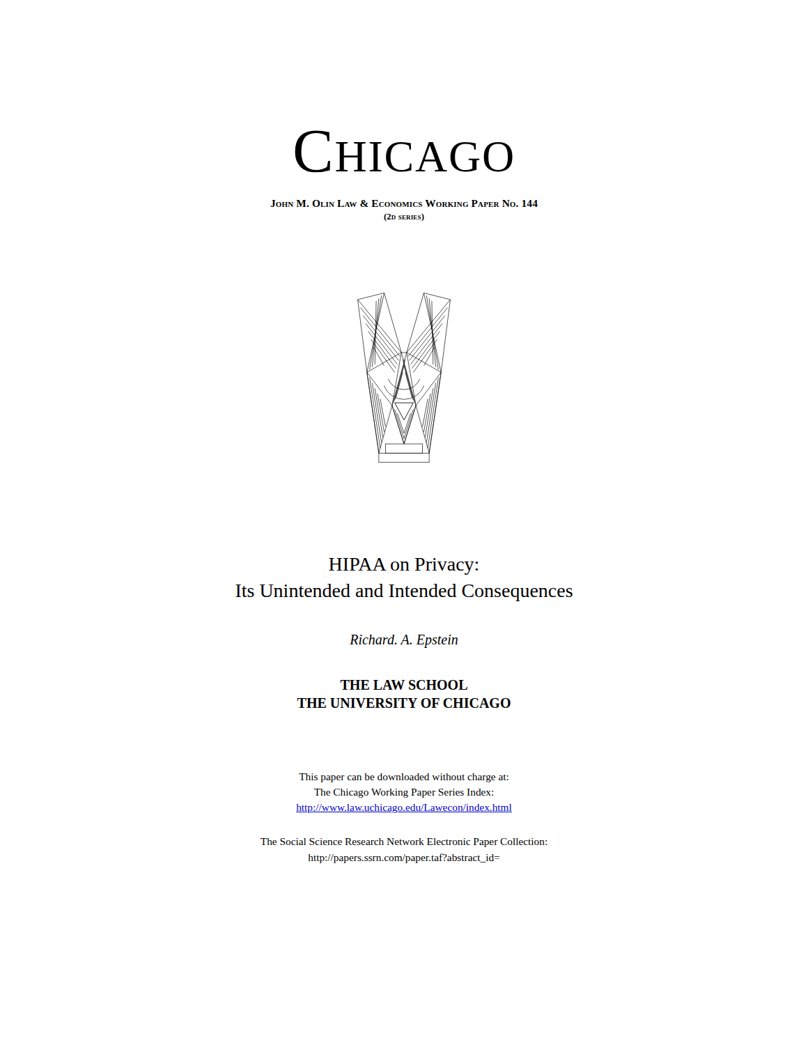CHICAGO
John M. Olin Law & Economics Working Paper No. 144 (2d series)
HIPAA on Privacy:
Its Unintended and Intended Consequences
Richard. A. Epstein
THE LAW SCHOOL
THE UNIVERSITY OF CHICAGO
This paper can be downloaded without charge at:
The Chicago Working Paper Series Index:
http://www.law.uchicago.edu/Lawecon/index.html
The Social Science Research Network Electronic Paper Collection:
http://papers.ssrn.com/paper.taf?abstract_id=